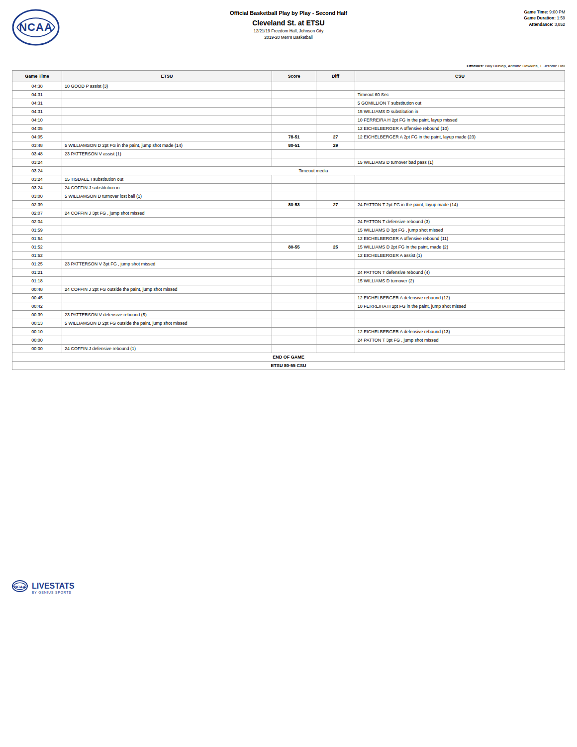NCAA
Official Basketball Play by Play - Second Half
Cleveland St. at ETSU
12/21/19 Freedom Hall, Johnson City
2019-20 Men's Basketball
Game Time: 9:00 PM
Game Duration: 1:59
Attendance: 3,852
Officials: Billy Dunlap, Antoine Dawkins, T. Jerome Hall
| Game Time | ETSU | Score | Diff | CSU |
| --- | --- | --- | --- | --- |
| 04:38 | 10 GOOD P assist (3) | | | |
| 04:31 | | | | Timeout 60 Sec |
| 04:31 | | | | 5 GOMILLION T substitution out |
| 04:31 | | | | 15 WILLIAMS D substitution in |
| 04:10 | | | | 10 FERREIRA H 2pt FG in the paint, layup missed |
| 04:05 | | | | 12 EICHELBERGER A offensive rebound (10) |
| 04:05 | | 78-51 | 27 | 12 EICHELBERGER A 2pt FG in the paint, layup made (23) |
| 03:48 | 5 WILLIAMSON D 2pt FG in the paint, jump shot made (14) | 80-51 | 29 | |
| 03:48 | 23 PATTERSON V assist (1) | | | |
| 03:24 | | | | 15 WILLIAMS D turnover bad pass (1) |
| 03:24 | Timeout media |
| 03:24 | 15 TISDALE I substitution out | | | |
| 03:24 | 24 COFFIN J substitution in | | | |
| 03:00 | 5 WILLIAMSON D turnover lost ball (1) | | | |
| 02:39 | | 80-53 | 27 | 24 PATTON T 2pt FG in the paint, layup made (14) |
| 02:07 | 24 COFFIN J 3pt FG , jump shot missed | | | |
| 02:04 | | | | 24 PATTON T defensive rebound (3) |
| 01:59 | | | | 15 WILLIAMS D 3pt FG , jump shot missed |
| 01:54 | | | | 12 EICHELBERGER A offensive rebound (11) |
| 01:52 | | 80-55 | 25 | 15 WILLIAMS D 2pt FG in the paint, made (2) |
| 01:52 | | | | 12 EICHELBERGER A assist (1) |
| 01:25 | 23 PATTERSON V 3pt FG , jump shot missed | | | |
| 01:21 | | | | 24 PATTON T defensive rebound (4) |
| 01:18 | | | | 15 WILLIAMS D turnover (2) |
| 00:48 | 24 COFFIN J 2pt FG outside the paint, jump shot missed | | | |
| 00:45 | | | | 12 EICHELBERGER A defensive rebound (12) |
| 00:42 | | | | 10 FERREIRA H 2pt FG in the paint, jump shot missed |
| 00:39 | 23 PATTERSON V defensive rebound (5) | | | |
| 00:13 | 5 WILLIAMSON D 2pt FG outside the paint, jump shot missed | | | |
| 00:10 | | | | 12 EICHELBERGER A defensive rebound (13) |
| 00:00 | | | | 24 PATTON T 3pt FG , jump shot missed |
| 00:00 | 24 COFFIN J defensive rebound (1) | | | |
| END OF GAME |
| ETSU 80-55 CSU |
NCAA LIVESTATS BY GENIUS SPORTS